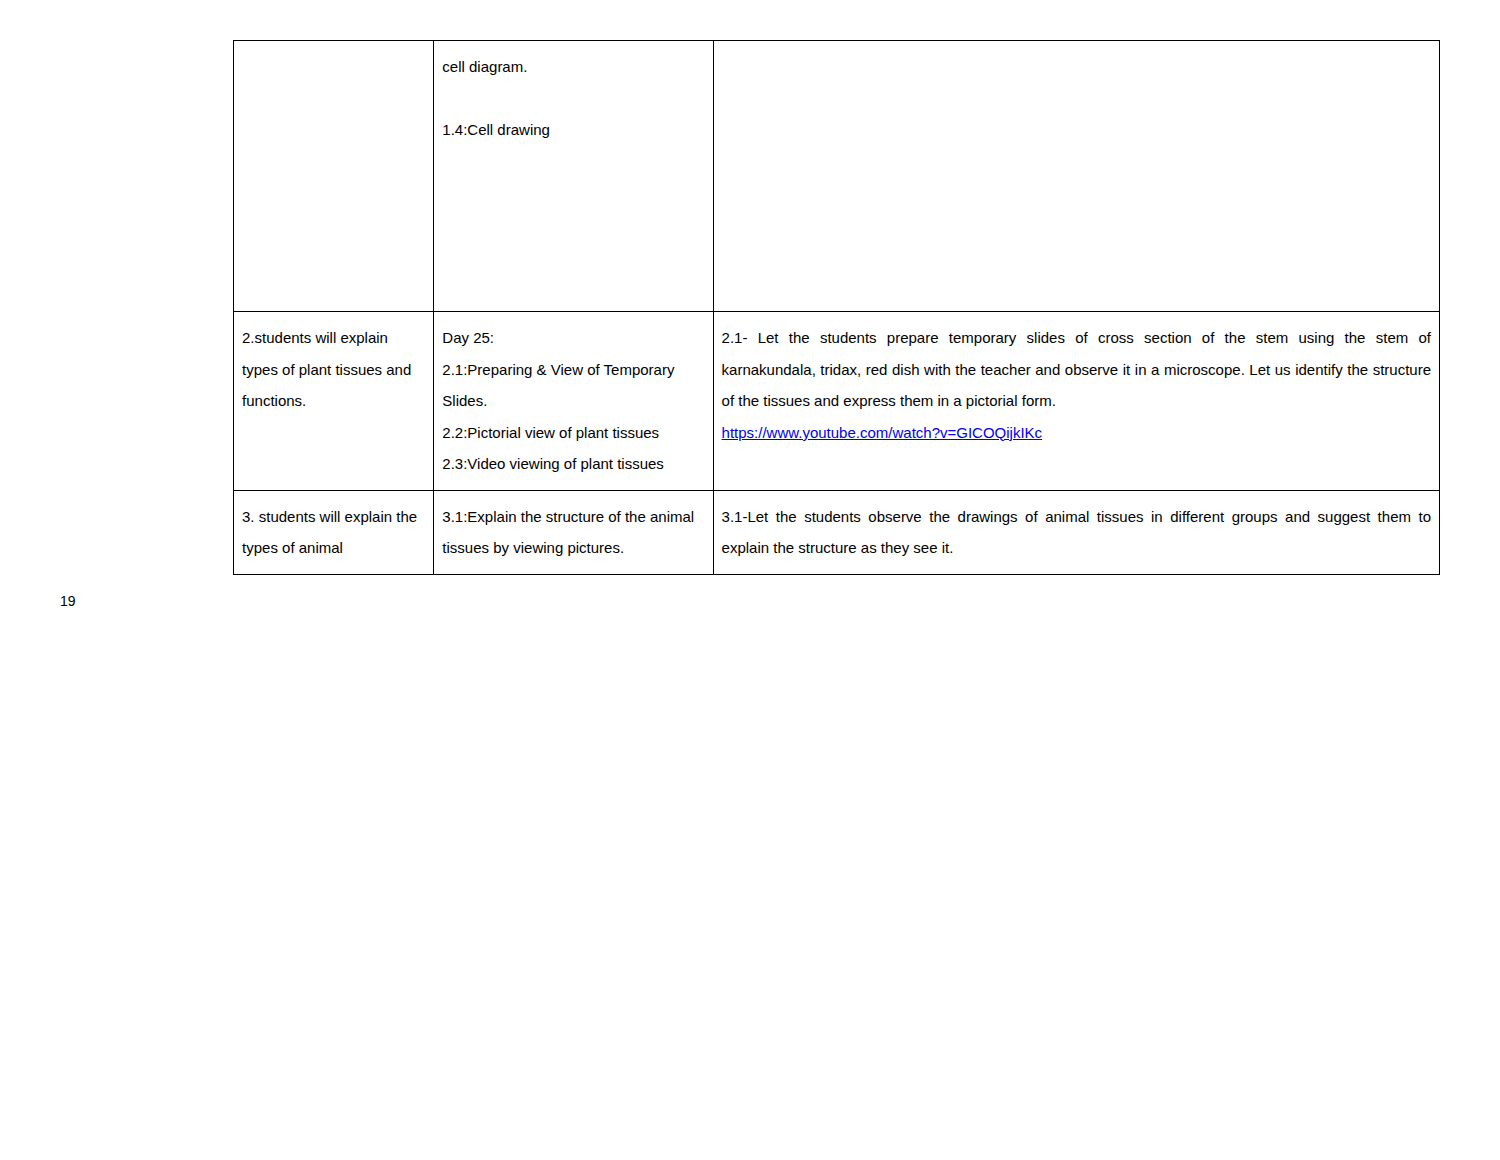| | | cell diagram. 1.4:Cell drawing | |
| | 2.students will explain types of plant tissues and functions. | Day 25: 2.1:Preparing & View of Temporary Slides. 2.2:Pictorial view of plant tissues 2.3:Video viewing of plant tissues | 2.1- Let the students prepare temporary slides of cross section of the stem using the stem of karnakundala, tridax, red dish with the teacher and observe it in a microscope. Let us identify the structure of the tissues and express them in a pictorial form. https://www.youtube.com/watch?v=GICOQijkIKc |
| | 3. students will explain the types of animal | 3.1:Explain the structure of the animal tissues by viewing pictures. | 3.1-Let the students observe the drawings of animal tissues in different groups and suggest them to explain the structure as they see it. |
19